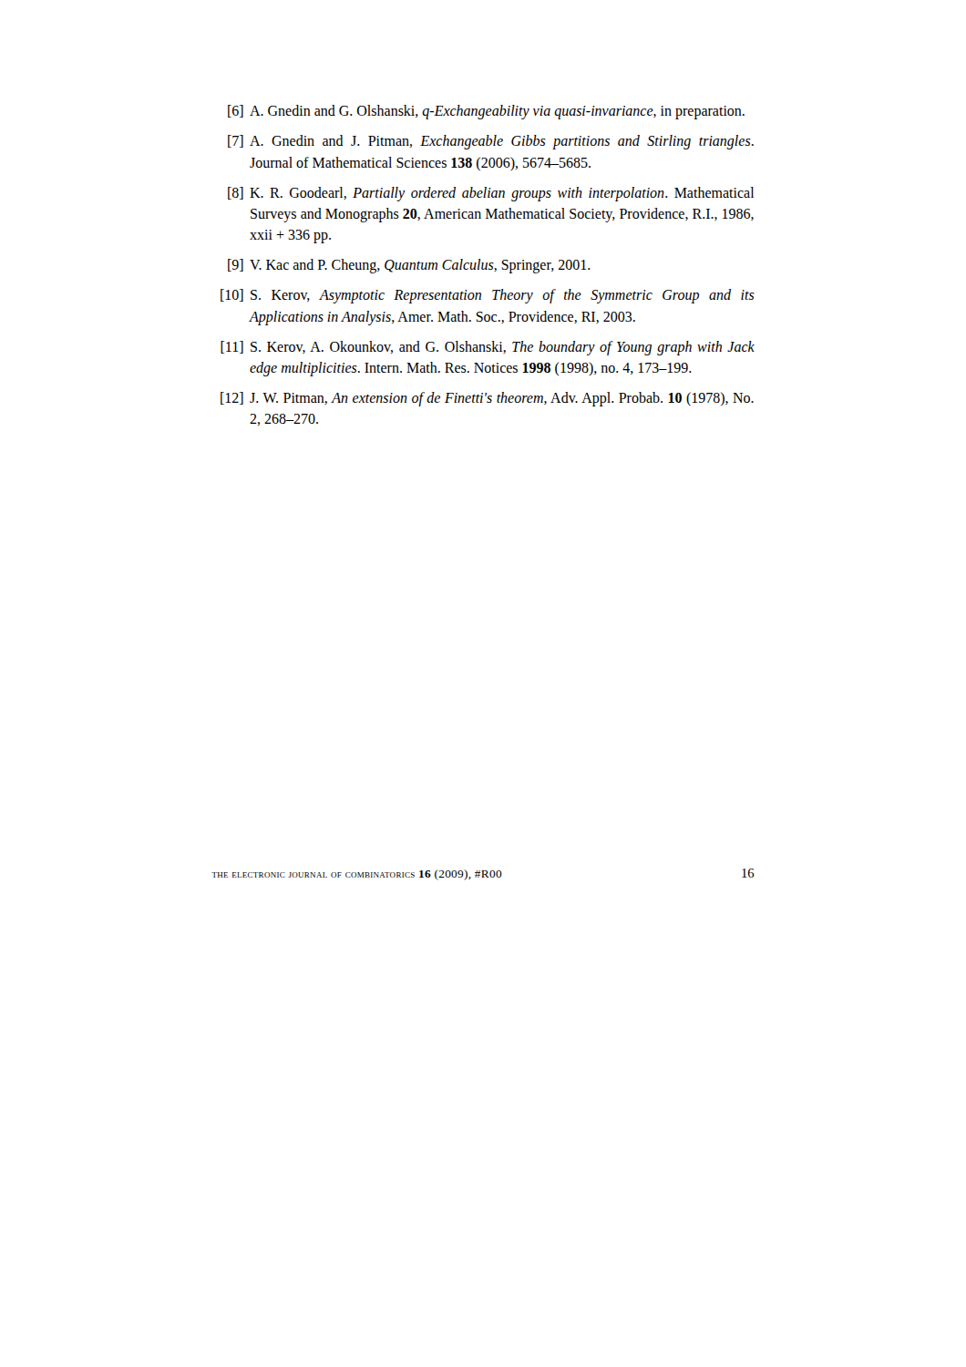[6] A. Gnedin and G. Olshanski, q-Exchangeability via quasi-invariance, in preparation.
[7] A. Gnedin and J. Pitman, Exchangeable Gibbs partitions and Stirling triangles. Journal of Mathematical Sciences 138 (2006), 5674–5685.
[8] K. R. Goodearl, Partially ordered abelian groups with interpolation. Mathematical Surveys and Monographs 20, American Mathematical Society, Providence, R.I., 1986, xxii + 336 pp.
[9] V. Kac and P. Cheung, Quantum Calculus, Springer, 2001.
[10] S. Kerov, Asymptotic Representation Theory of the Symmetric Group and its Applications in Analysis, Amer. Math. Soc., Providence, RI, 2003.
[11] S. Kerov, A. Okounkov, and G. Olshanski, The boundary of Young graph with Jack edge multiplicities. Intern. Math. Res. Notices 1998 (1998), no. 4, 173–199.
[12] J. W. Pitman, An extension of de Finetti's theorem, Adv. Appl. Probab. 10 (1978), No. 2, 268–270.
the electronic journal of combinatorics 16 (2009), #R00
16